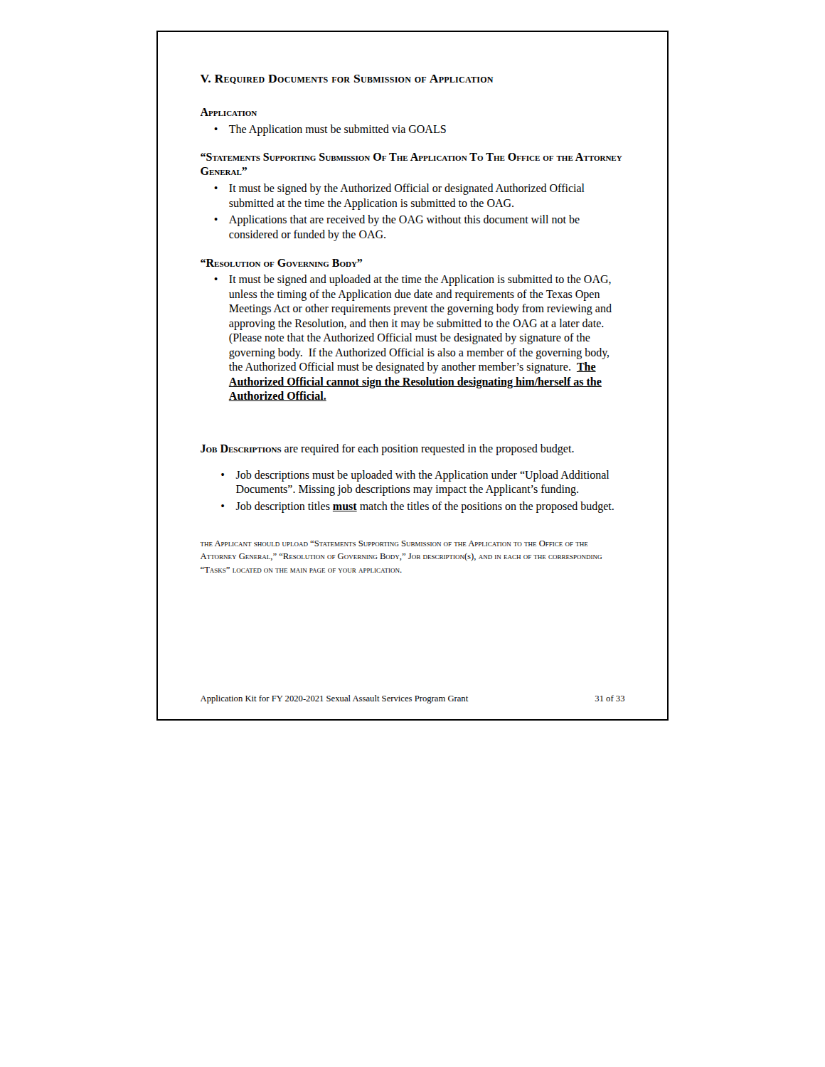V. Required Documents for Submission of Application
Application
The Application must be submitted via GOALS
“Statements Supporting Submission Of The Application To The Office of the Attorney General”
It must be signed by the Authorized Official or designated Authorized Official submitted at the time the Application is submitted to the OAG.
Applications that are received by the OAG without this document will not be considered or funded by the OAG.
“Resolution of Governing Body”
It must be signed and uploaded at the time the Application is submitted to the OAG, unless the timing of the Application due date and requirements of the Texas Open Meetings Act or other requirements prevent the governing body from reviewing and approving the Resolution, and then it may be submitted to the OAG at a later date. (Please note that the Authorized Official must be designated by signature of the governing body. If the Authorized Official is also a member of the governing body, the Authorized Official must be designated by another member’s signature. The Authorized Official cannot sign the Resolution designating him/herself as the Authorized Official.
Job Descriptions are required for each position requested in the proposed budget.
Job descriptions must be uploaded with the Application under “Upload Additional Documents”. Missing job descriptions may impact the Applicant’s funding.
Job description titles must match the titles of the positions on the proposed budget.
the Applicant should upload “Statements Supporting Submission of the Application to the Office of the Attorney General,” “Resolution of Governing Body,” Job description(s), and in each of the corresponding “Tasks” located on the main page of your application.
Application Kit for FY 2020-2021 Sexual Assault Services Program Grant 31 of 33